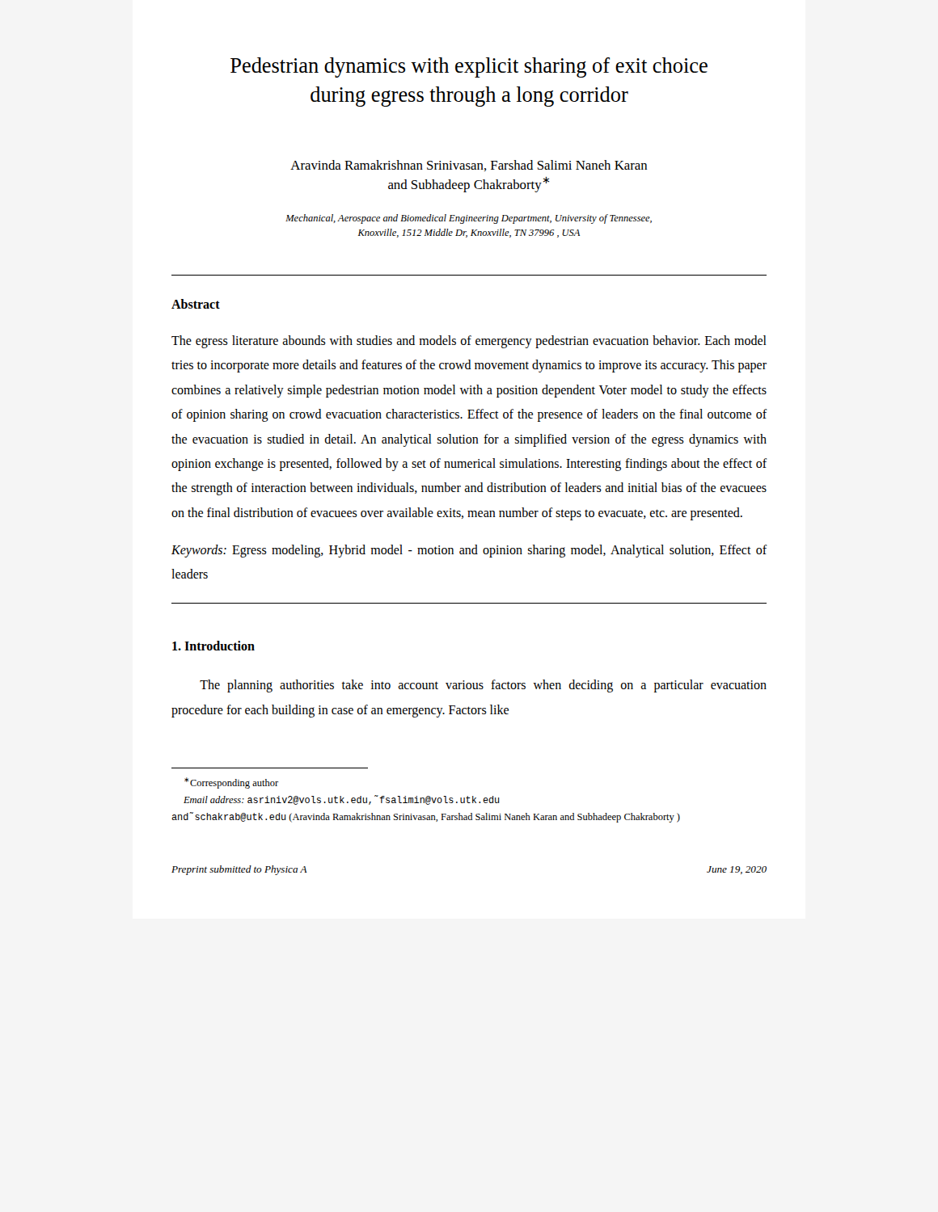Pedestrian dynamics with explicit sharing of exit choice
during egress through a long corridor
Aravinda Ramakrishnan Srinivasan, Farshad Salimi Naneh Karan
and Subhadeep Chakraborty∗
Mechanical, Aerospace and Biomedical Engineering Department, University of Tennessee, Knoxville, 1512 Middle Dr, Knoxville, TN 37996 , USA
Abstract
The egress literature abounds with studies and models of emergency pedestrian evacuation behavior. Each model tries to incorporate more details and features of the crowd movement dynamics to improve its accuracy. This paper combines a relatively simple pedestrian motion model with a position dependent Voter model to study the effects of opinion sharing on crowd evacuation characteristics. Effect of the presence of leaders on the final outcome of the evacuation is studied in detail. An analytical solution for a simplified version of the egress dynamics with opinion exchange is presented, followed by a set of numerical simulations. Interesting findings about the effect of the strength of interaction between individuals, number and distribution of leaders and initial bias of the evacuees on the final distribution of evacuees over available exits, mean number of steps to evacuate, etc. are presented.
Keywords: Egress modeling, Hybrid model - motion and opinion sharing model, Analytical solution, Effect of leaders
1. Introduction
The planning authorities take into account various factors when deciding on a particular evacuation procedure for each building in case of an emergency. Factors like
∗Corresponding author
Email address: asriniv2@vols.utk.edu,˜fsalimin@vols.utk.edu
and˜schakrab@utk.edu (Aravinda Ramakrishnan Srinivasan, Farshad Salimi Naneh Karan and Subhadeep Chakraborty )
Preprint submitted to Physica A June 19, 2020